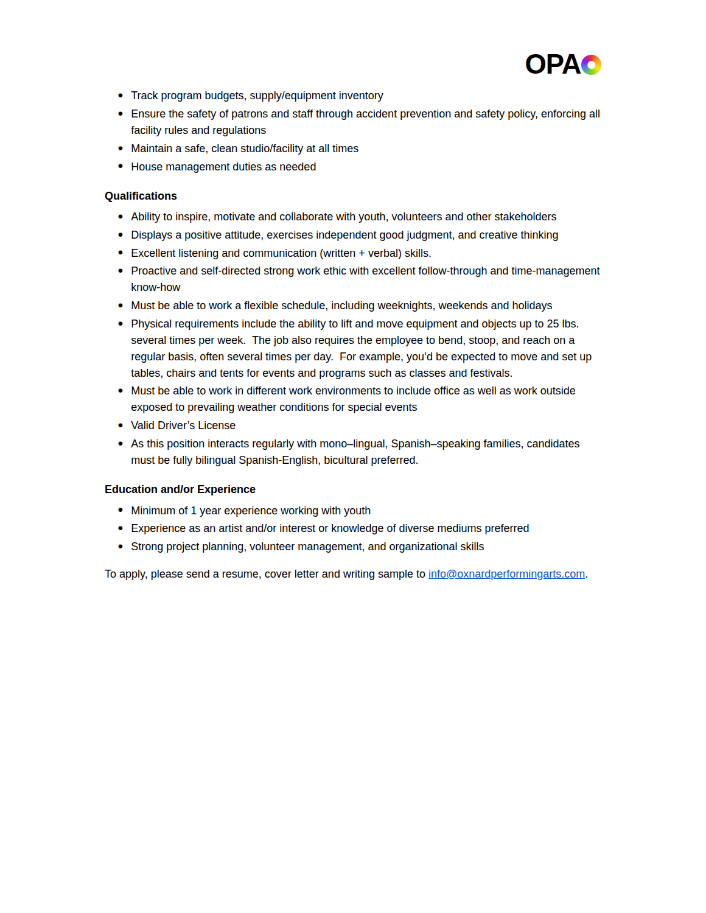OPA
Track program budgets, supply/equipment inventory
Ensure the safety of patrons and staff through accident prevention and safety policy, enforcing all facility rules and regulations
Maintain a safe, clean studio/facility at all times
House management duties as needed
Qualifications
Ability to inspire, motivate and collaborate with youth, volunteers and other stakeholders
Displays a positive attitude, exercises independent good judgment, and creative thinking
Excellent listening and communication (written + verbal) skills.
Proactive and self-directed strong work ethic with excellent follow-through and time-management know-how
Must be able to work a flexible schedule, including weeknights, weekends and holidays
Physical requirements include the ability to lift and move equipment and objects up to 25 lbs. several times per week. The job also requires the employee to bend, stoop, and reach on a regular basis, often several times per day. For example, you’d be expected to move and set up tables, chairs and tents for events and programs such as classes and festivals.
Must be able to work in different work environments to include office as well as work outside exposed to prevailing weather conditions for special events
Valid Driver’s License
As this position interacts regularly with mono–lingual, Spanish–speaking families, candidates must be fully bilingual Spanish-English, bicultural preferred.
Education and/or Experience
Minimum of 1 year experience working with youth
Experience as an artist and/or interest or knowledge of diverse mediums preferred
Strong project planning, volunteer management, and organizational skills
To apply, please send a resume, cover letter and writing sample to info@oxnardperformingarts.com.